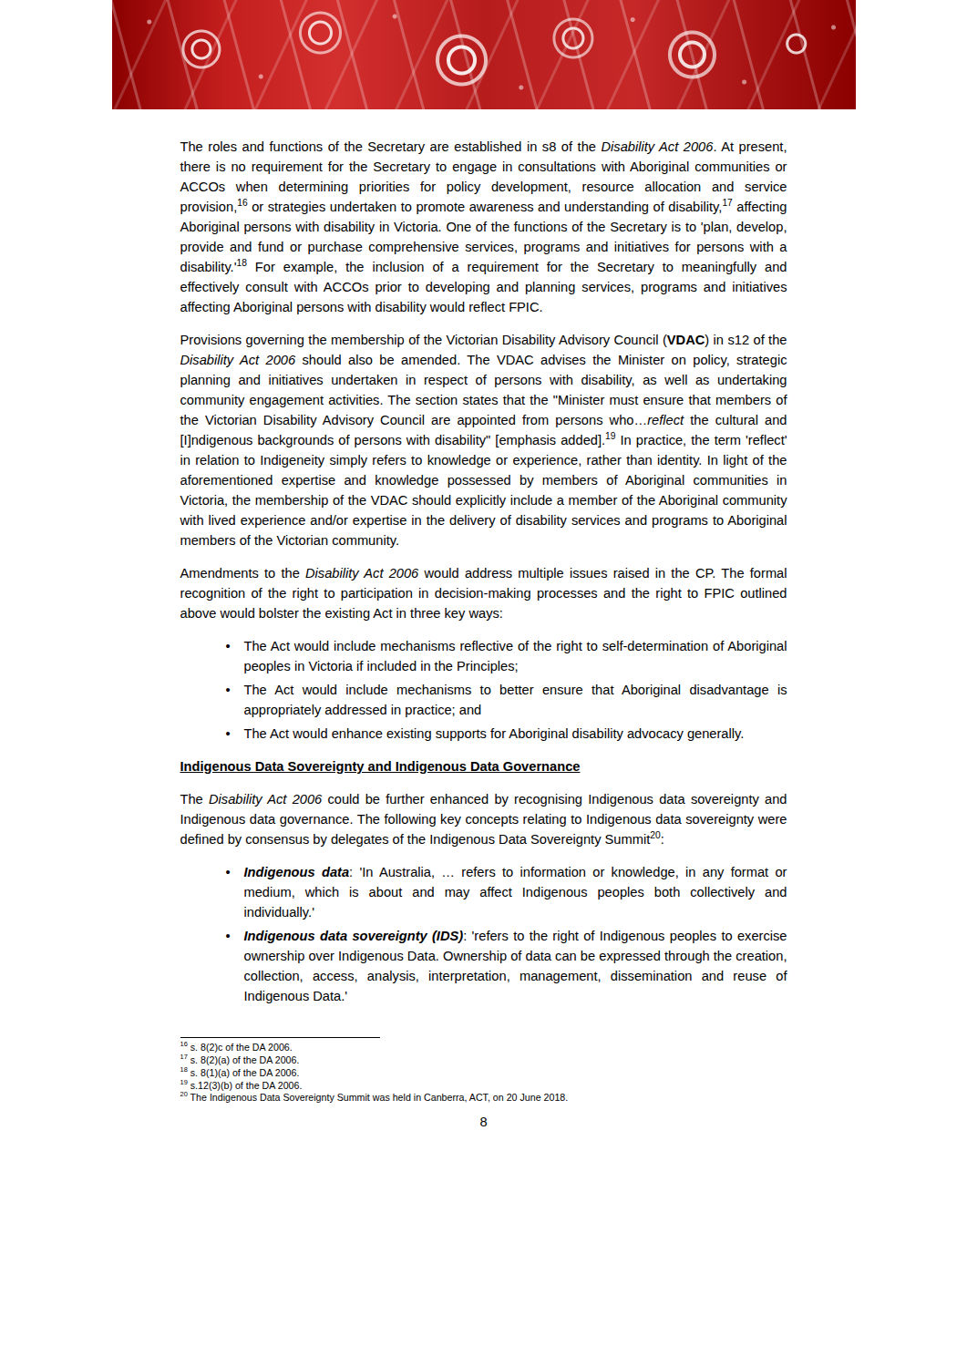The roles and functions of the Secretary are established in s8 of the Disability Act 2006. At present, there is no requirement for the Secretary to engage in consultations with Aboriginal communities or ACCOs when determining priorities for policy development, resource allocation and service provision,16 or strategies undertaken to promote awareness and understanding of disability,17 affecting Aboriginal persons with disability in Victoria. One of the functions of the Secretary is to 'plan, develop, provide and fund or purchase comprehensive services, programs and initiatives for persons with a disability.'18 For example, the inclusion of a requirement for the Secretary to meaningfully and effectively consult with ACCOs prior to developing and planning services, programs and initiatives affecting Aboriginal persons with disability would reflect FPIC.
Provisions governing the membership of the Victorian Disability Advisory Council (VDAC) in s12 of the Disability Act 2006 should also be amended. The VDAC advises the Minister on policy, strategic planning and initiatives undertaken in respect of persons with disability, as well as undertaking community engagement activities. The section states that the "Minister must ensure that members of the Victorian Disability Advisory Council are appointed from persons who…reflect the cultural and [I]ndigenous backgrounds of persons with disability" [emphasis added].19 In practice, the term 'reflect' in relation to Indigeneity simply refers to knowledge or experience, rather than identity. In light of the aforementioned expertise and knowledge possessed by members of Aboriginal communities in Victoria, the membership of the VDAC should explicitly include a member of the Aboriginal community with lived experience and/or expertise in the delivery of disability services and programs to Aboriginal members of the Victorian community.
Amendments to the Disability Act 2006 would address multiple issues raised in the CP. The formal recognition of the right to participation in decision-making processes and the right to FPIC outlined above would bolster the existing Act in three key ways:
The Act would include mechanisms reflective of the right to self-determination of Aboriginal peoples in Victoria if included in the Principles;
The Act would include mechanisms to better ensure that Aboriginal disadvantage is appropriately addressed in practice; and
The Act would enhance existing supports for Aboriginal disability advocacy generally.
Indigenous Data Sovereignty and Indigenous Data Governance
The Disability Act 2006 could be further enhanced by recognising Indigenous data sovereignty and Indigenous data governance. The following key concepts relating to Indigenous data sovereignty were defined by consensus by delegates of the Indigenous Data Sovereignty Summit20:
Indigenous data: 'In Australia, … refers to information or knowledge, in any format or medium, which is about and may affect Indigenous peoples both collectively and individually.'
Indigenous data sovereignty (IDS): 'refers to the right of Indigenous peoples to exercise ownership over Indigenous Data. Ownership of data can be expressed through the creation, collection, access, analysis, interpretation, management, dissemination and reuse of Indigenous Data.'
16 s. 8(2)c of the DA 2006.
17 s. 8(2)(a) of the DA 2006.
18 s. 8(1)(a) of the DA 2006.
19 s.12(3)(b) of the DA 2006.
20 The Indigenous Data Sovereignty Summit was held in Canberra, ACT, on 20 June 2018.
8